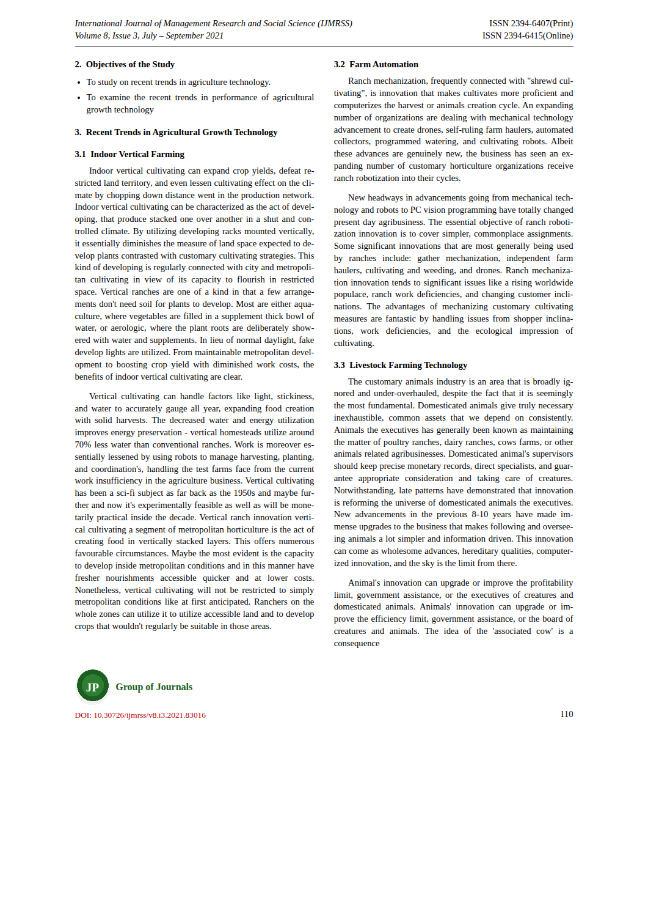International Journal of Management Research and Social Science (IJMRSS)
Volume 8, Issue 3, July – September 2021
ISSN 2394-6407(Print)
ISSN 2394-6415(Online)
2. Objectives of the Study
To study on recent trends in agriculture technology.
To examine the recent trends in performance of agricultural growth technology
3. Recent Trends in Agricultural Growth Technology
3.1 Indoor Vertical Farming
Indoor vertical cultivating can expand crop yields, defeat restricted land territory, and even lessen cultivating effect on the climate by chopping down distance went in the production network. Indoor vertical cultivating can be characterized as the act of developing, that produce stacked one over another in a shut and controlled climate. By utilizing developing racks mounted vertically, it essentially diminishes the measure of land space expected to develop plants contrasted with customary cultivating strategies. This kind of developing is regularly connected with city and metropolitan cultivating in view of its capacity to flourish in restricted space. Vertical ranches are one of a kind in that a few arrangements don't need soil for plants to develop. Most are either aquaculture, where vegetables are filled in a supplement thick bowl of water, or aerologic, where the plant roots are deliberately showered with water and supplements. In lieu of normal daylight, fake develop lights are utilized. From maintainable metropolitan development to boosting crop yield with diminished work costs, the benefits of indoor vertical cultivating are clear.
Vertical cultivating can handle factors like light, stickiness, and water to accurately gauge all year, expanding food creation with solid harvests. The decreased water and energy utilization improves energy preservation - vertical homesteads utilize around 70% less water than conventional ranches. Work is moreover essentially lessened by using robots to manage harvesting, planting, and coordination's, handling the test farms face from the current work insufficiency in the agriculture business. Vertical cultivating has been a sci-fi subject as far back as the 1950s and maybe further and now it's experimentally feasible as well as will be monetarily practical inside the decade. Vertical ranch innovation vertical cultivating a segment of metropolitan horticulture is the act of creating food in vertically stacked layers. This offers numerous favourable circumstances. Maybe the most evident is the capacity to develop inside metropolitan conditions and in this manner have fresher nourishments accessible quicker and at lower costs. Nonetheless, vertical cultivating will not be restricted to simply metropolitan conditions like at first anticipated. Ranchers on the whole zones can utilize it to utilize accessible land and to develop crops that wouldn't regularly be suitable in those areas.
3.2 Farm Automation
Ranch mechanization, frequently connected with "shrewd cultivating", is innovation that makes cultivates more proficient and computerizes the harvest or animals creation cycle. An expanding number of organizations are dealing with mechanical technology advancement to create drones, self-ruling farm haulers, automated collectors, programmed watering, and cultivating robots. Albeit these advances are genuinely new, the business has seen an expanding number of customary horticulture organizations receive ranch robotization into their cycles.
New headways in advancements going from mechanical technology and robots to PC vision programming have totally changed present day agribusiness. The essential objective of ranch robotization innovation is to cover simpler, commonplace assignments. Some significant innovations that are most generally being used by ranches include: gather mechanization, independent farm haulers, cultivating and weeding, and drones. Ranch mechanization innovation tends to significant issues like a rising worldwide populace, ranch work deficiencies, and changing customer inclinations. The advantages of mechanizing customary cultivating measures are fantastic by handling issues from shopper inclinations, work deficiencies, and the ecological impression of cultivating.
3.3 Livestock Farming Technology
The customary animals industry is an area that is broadly ignored and under-overhauled, despite the fact that it is seemingly the most fundamental. Domesticated animals give truly necessary inexhaustible, common assets that we depend on consistently. Animals the executives has generally been known as maintaining the matter of poultry ranches, dairy ranches, cows farms, or other animals related agribusinesses. Domesticated animal's supervisors should keep precise monetary records, direct specialists, and guarantee appropriate consideration and taking care of creatures. Notwithstanding, late patterns have demonstrated that innovation is reforming the universe of domesticated animals the executives. New advancements in the previous 8-10 years have made immense upgrades to the business that makes following and overseeing animals a lot simpler and information driven. This innovation can come as wholesome advances, hereditary qualities, computerized innovation, and the sky is the limit from there.
Animal's innovation can upgrade or improve the profitability limit, government assistance, or the executives of creatures and domesticated animals. Animals' innovation can upgrade or improve the efficiency limit, government assistance, or the board of creatures and animals. The idea of the 'associated cow' is a consequence
Group of Journals
DOI: 10.30726/ijmrss/v8.i3.2021.83016
110